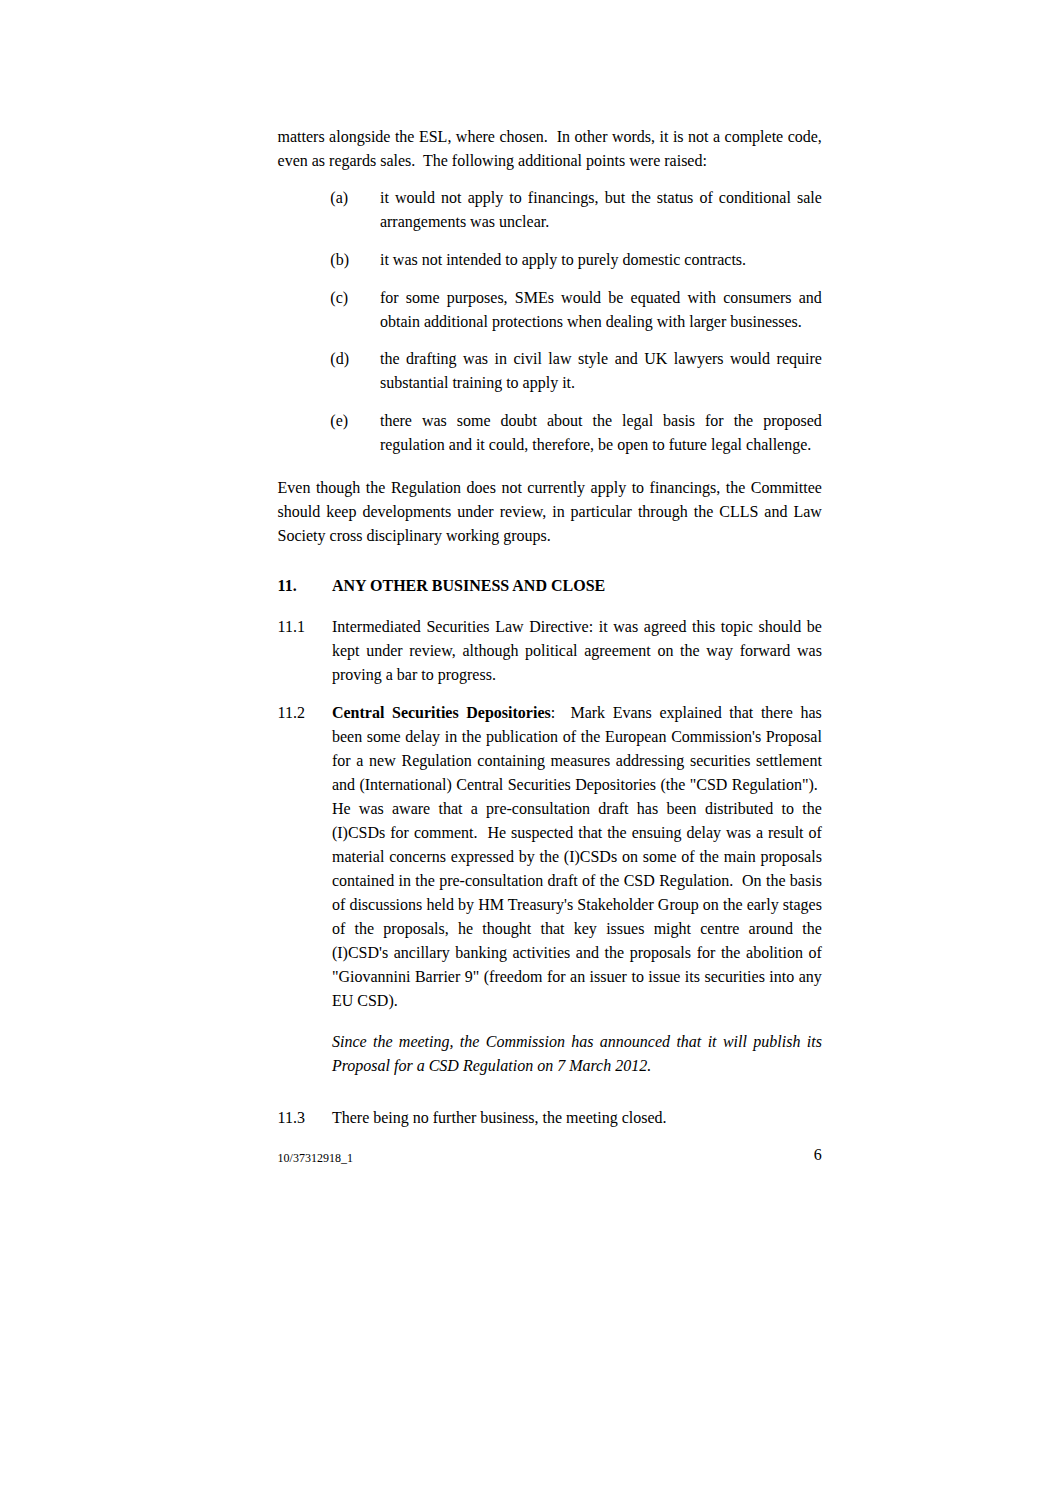matters alongside the ESL, where chosen. In other words, it is not a complete code, even as regards sales. The following additional points were raised:
(a)
it would not apply to financings, but the status of conditional sale arrangements was unclear.
(b)
it was not intended to apply to purely domestic contracts.
(c)
for some purposes, SMEs would be equated with consumers and obtain additional protections when dealing with larger businesses.
(d)
the drafting was in civil law style and UK lawyers would require substantial training to apply it.
(e)
there was some doubt about the legal basis for the proposed regulation and it could, therefore, be open to future legal challenge.
Even though the Regulation does not currently apply to financings, the Committee should keep developments under review, in particular through the CLLS and Law Society cross disciplinary working groups.
11.
Any other business and close
11.1
Intermediated Securities Law Directive: it was agreed this topic should be kept under review, although political agreement on the way forward was proving a bar to progress.
11.2
Central Securities Depositories: Mark Evans explained that there has been some delay in the publication of the European Commission's Proposal for a new Regulation containing measures addressing securities settlement and (International) Central Securities Depositories (the "CSD Regulation"). He was aware that a pre-consultation draft has been distributed to the (I)CSDs for comment. He suspected that the ensuing delay was a result of material concerns expressed by the (I)CSDs on some of the main proposals contained in the pre-consultation draft of the CSD Regulation. On the basis of discussions held by HM Treasury's Stakeholder Group on the early stages of the proposals, he thought that key issues might centre around the (I)CSD's ancillary banking activities and the proposals for the abolition of "Giovannini Barrier 9" (freedom for an issuer to issue its securities into any EU CSD).
Since the meeting, the Commission has announced that it will publish its Proposal for a CSD Regulation on 7 March 2012.
11.3
There being no further business, the meeting closed.
10/37312918_1
6